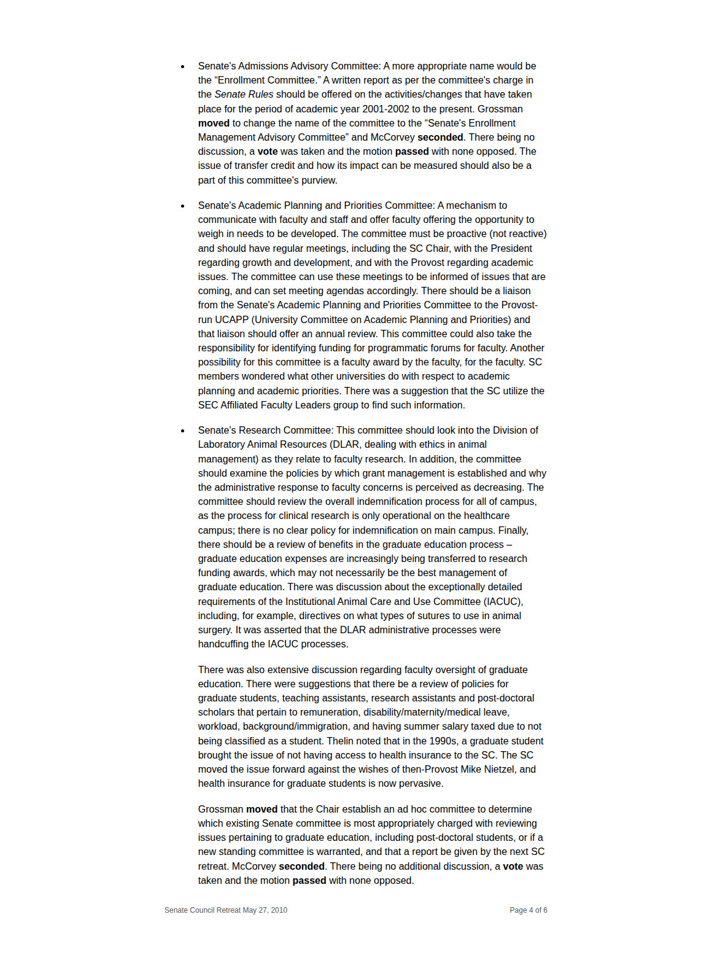Senate's Admissions Advisory Committee: A more appropriate name would be the “Enrollment Committee.” A written report as per the committee's charge in the Senate Rules should be offered on the activities/changes that have taken place for the period of academic year 2001-2002 to the present. Grossman moved to change the name of the committee to the “Senate's Enrollment Management Advisory Committee” and McCorvey seconded. There being no discussion, a vote was taken and the motion passed with none opposed. The issue of transfer credit and how its impact can be measured should also be a part of this committee's purview.
Senate's Academic Planning and Priorities Committee: A mechanism to communicate with faculty and staff and offer faculty offering the opportunity to weigh in needs to be developed. The committee must be proactive (not reactive) and should have regular meetings, including the SC Chair, with the President regarding growth and development, and with the Provost regarding academic issues. The committee can use these meetings to be informed of issues that are coming, and can set meeting agendas accordingly. There should be a liaison from the Senate's Academic Planning and Priorities Committee to the Provost-run UCAPP (University Committee on Academic Planning and Priorities) and that liaison should offer an annual review. This committee could also take the responsibility for identifying funding for programmatic forums for faculty. Another possibility for this committee is a faculty award by the faculty, for the faculty. SC members wondered what other universities do with respect to academic planning and academic priorities. There was a suggestion that the SC utilize the SEC Affiliated Faculty Leaders group to find such information.
Senate's Research Committee: This committee should look into the Division of Laboratory Animal Resources (DLAR, dealing with ethics in animal management) as they relate to faculty research. In addition, the committee should examine the policies by which grant management is established and why the administrative response to faculty concerns is perceived as decreasing. The committee should review the overall indemnification process for all of campus, as the process for clinical research is only operational on the healthcare campus; there is no clear policy for indemnification on main campus. Finally, there should be a review of benefits in the graduate education process – graduate education expenses are increasingly being transferred to research funding awards, which may not necessarily be the best management of graduate education. There was discussion about the exceptionally detailed requirements of the Institutional Animal Care and Use Committee (IACUC), including, for example, directives on what types of sutures to use in animal surgery. It was asserted that the DLAR administrative processes were handcuffing the IACUC processes.
There was also extensive discussion regarding faculty oversight of graduate education. There were suggestions that there be a review of policies for graduate students, teaching assistants, research assistants and post-doctoral scholars that pertain to remuneration, disability/maternity/medical leave, workload, background/immigration, and having summer salary taxed due to not being classified as a student. Thelin noted that in the 1990s, a graduate student brought the issue of not having access to health insurance to the SC. The SC moved the issue forward against the wishes of then-Provost Mike Nietzel, and health insurance for graduate students is now pervasive.
Grossman moved that the Chair establish an ad hoc committee to determine which existing Senate committee is most appropriately charged with reviewing issues pertaining to graduate education, including post-doctoral students, or if a new standing committee is warranted, and that a report be given by the next SC retreat. McCorvey seconded. There being no additional discussion, a vote was taken and the motion passed with none opposed.
Senate Council Retreat May 27, 2010 Page 4 of 6